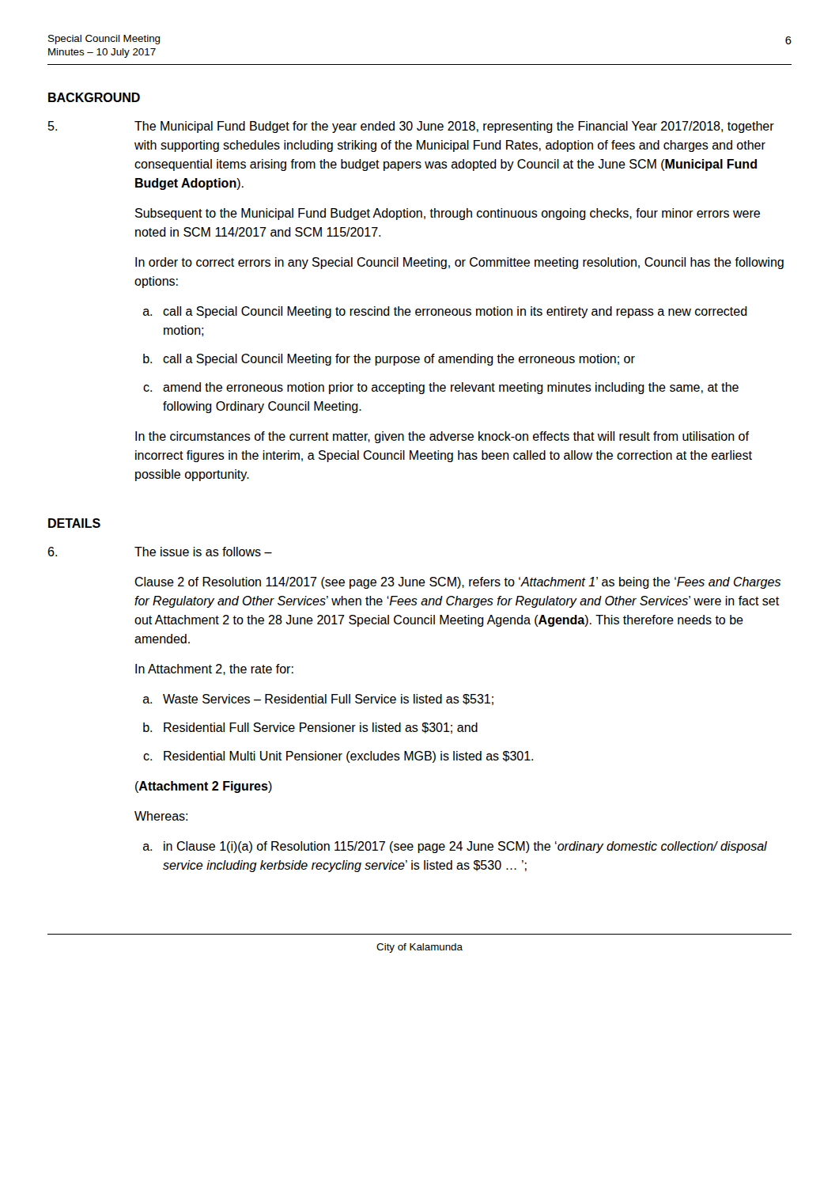Special Council Meeting
Minutes – 10 July 2017
6
BACKGROUND
5.
The Municipal Fund Budget for the year ended 30 June 2018, representing the Financial Year 2017/2018, together with supporting schedules including striking of the Municipal Fund Rates, adoption of fees and charges and other consequential items arising from the budget papers was adopted by Council at the June SCM (Municipal Fund Budget Adoption).
Subsequent to the Municipal Fund Budget Adoption, through continuous ongoing checks, four minor errors were noted in SCM 114/2017 and SCM 115/2017.
In order to correct errors in any Special Council Meeting, or Committee meeting resolution, Council has the following options:
call a Special Council Meeting to rescind the erroneous motion in its entirety and repass a new corrected motion;
call a Special Council Meeting for the purpose of amending the erroneous motion; or
amend the erroneous motion prior to accepting the relevant meeting minutes including the same, at the following Ordinary Council Meeting.
In the circumstances of the current matter, given the adverse knock-on effects that will result from utilisation of incorrect figures in the interim, a Special Council Meeting has been called to allow the correction at the earliest possible opportunity.
DETAILS
6.
The issue is as follows –
Clause 2 of Resolution 114/2017 (see page 23 June SCM), refers to ‘Attachment 1’ as being the ‘Fees and Charges for Regulatory and Other Services’ when the ‘Fees and Charges for Regulatory and Other Services’ were in fact set out Attachment 2 to the 28 June 2017 Special Council Meeting Agenda (Agenda). This therefore needs to be amended.
In Attachment 2, the rate for:
Waste Services – Residential Full Service is listed as $531;
Residential Full Service Pensioner is listed as $301; and
Residential Multi Unit Pensioner (excludes MGB) is listed as $301.
(Attachment 2 Figures)
Whereas:
in Clause 1(i)(a) of Resolution 115/2017 (see page 24 June SCM) the ‘ordinary domestic collection/ disposal service including kerbside recycling service’ is listed as $530 … ’;
City of Kalamunda